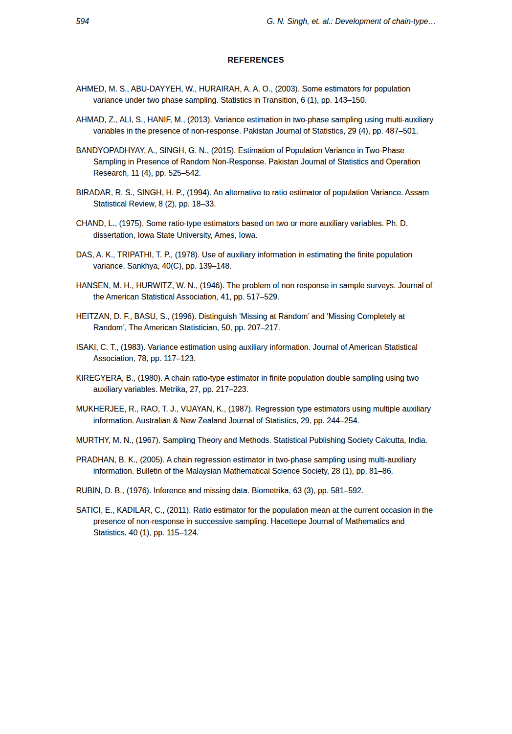594 G. N. Singh, et. al.: Development of chain-type…
REFERENCES
AHMED, M. S., ABU-DAYYEH, W., HURAIRAH, A. A. O., (2003). Some estimators for population variance under two phase sampling. Statistics in Transition, 6 (1), pp. 143–150.
AHMAD, Z., ALI, S., HANIF, M., (2013). Variance estimation in two-phase sampling using multi-auxiliary variables in the presence of non-response. Pakistan Journal of Statistics, 29 (4), pp. 487–501.
BANDYOPADHYAY, A., SINGH, G. N., (2015). Estimation of Population Variance in Two-Phase Sampling in Presence of Random Non-Response. Pakistan Journal of Statistics and Operation Research, 11 (4), pp. 525–542.
BIRADAR, R. S., SINGH, H. P., (1994). An alternative to ratio estimator of population Variance. Assam Statistical Review, 8 (2), pp. 18–33.
CHAND, L., (1975). Some ratio-type estimators based on two or more auxiliary variables. Ph. D. dissertation, Iowa State University, Ames, Iowa.
DAS, A. K., TRIPATHI, T. P., (1978). Use of auxiliary information in estimating the finite population variance. Sankhya, 40(C), pp. 139–148.
HANSEN, M. H., HURWITZ, W. N., (1946). The problem of non response in sample surveys. Journal of the American Statistical Association, 41, pp. 517–529.
HEITZAN, D. F., BASU, S., (1996). Distinguish ‘Missing at Random’ and ‘Missing Completely at Random’, The American Statistician, 50, pp. 207–217.
ISAKI, C. T., (1983). Variance estimation using auxiliary information. Journal of American Statistical Association, 78, pp. 117–123.
KIREGYERA, B., (1980). A chain ratio-type estimator in finite population double sampling using two auxiliary variables. Metrika, 27, pp. 217–223.
MUKHERJEE, R., RAO, T. J., VIJAYAN, K., (1987). Regression type estimators using multiple auxiliary information. Australian & New Zealand Journal of Statistics, 29, pp. 244–254.
MURTHY, M. N., (1967). Sampling Theory and Methods. Statistical Publishing Society Calcutta, India.
PRADHAN, B. K., (2005). A chain regression estimator in two-phase sampling using multi-auxiliary information. Bulletin of the Malaysian Mathematical Science Society, 28 (1), pp. 81–86.
RUBIN, D. B., (1976). Inference and missing data. Biometrika, 63 (3), pp. 581–592.
SATICI, E., KADILAR, C., (2011). Ratio estimator for the population mean at the current occasion in the presence of non-response in successive sampling. Hacettepe Journal of Mathematics and Statistics, 40 (1), pp. 115–124.